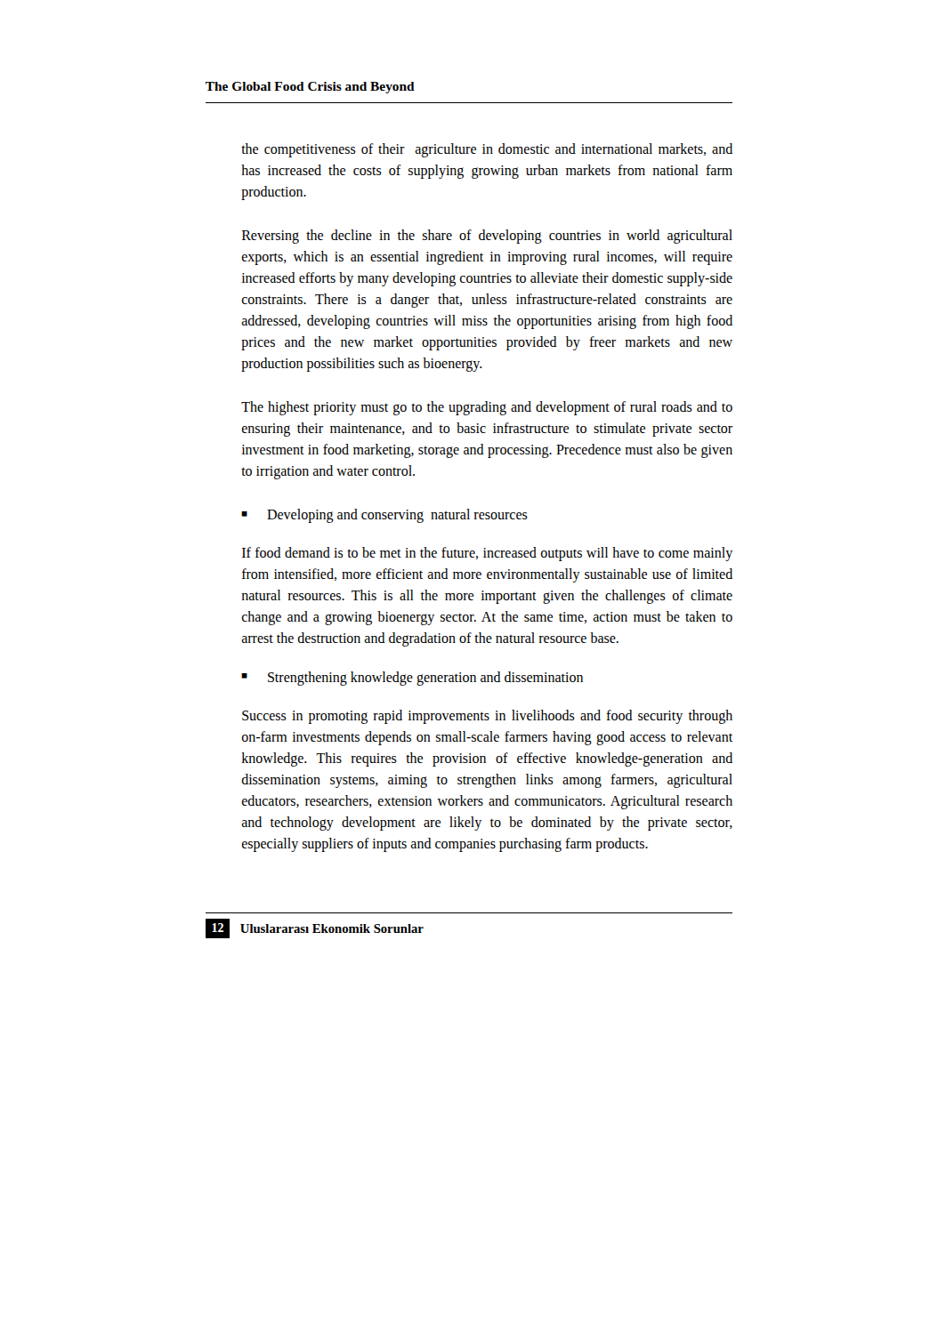The Global Food Crisis and Beyond
the competitiveness of their agriculture in domestic and international markets, and has increased the costs of supplying growing urban markets from national farm production.
Reversing the decline in the share of developing countries in world agricultural exports, which is an essential ingredient in improving rural incomes, will require increased efforts by many developing countries to alleviate their domestic supply-side constraints. There is a danger that, unless infrastructure-related constraints are addressed, developing countries will miss the opportunities arising from high food prices and the new market opportunities provided by freer markets and new production possibilities such as bioenergy.
The highest priority must go to the upgrading and development of rural roads and to ensuring their maintenance, and to basic infrastructure to stimulate private sector investment in food marketing, storage and processing. Precedence must also be given to irrigation and water control.
Developing and conserving natural resources
If food demand is to be met in the future, increased outputs will have to come mainly from intensified, more efficient and more environmentally sustainable use of limited natural resources. This is all the more important given the challenges of climate change and a growing bioenergy sector. At the same time, action must be taken to arrest the destruction and degradation of the natural resource base.
Strengthening knowledge generation and dissemination
Success in promoting rapid improvements in livelihoods and food security through on-farm investments depends on small-scale farmers having good access to relevant knowledge. This requires the provision of effective knowledge-generation and dissemination systems, aiming to strengthen links among farmers, agricultural educators, researchers, extension workers and communicators. Agricultural research and technology development are likely to be dominated by the private sector, especially suppliers of inputs and companies purchasing farm products.
12 Uluslararası Ekonomik Sorunlar